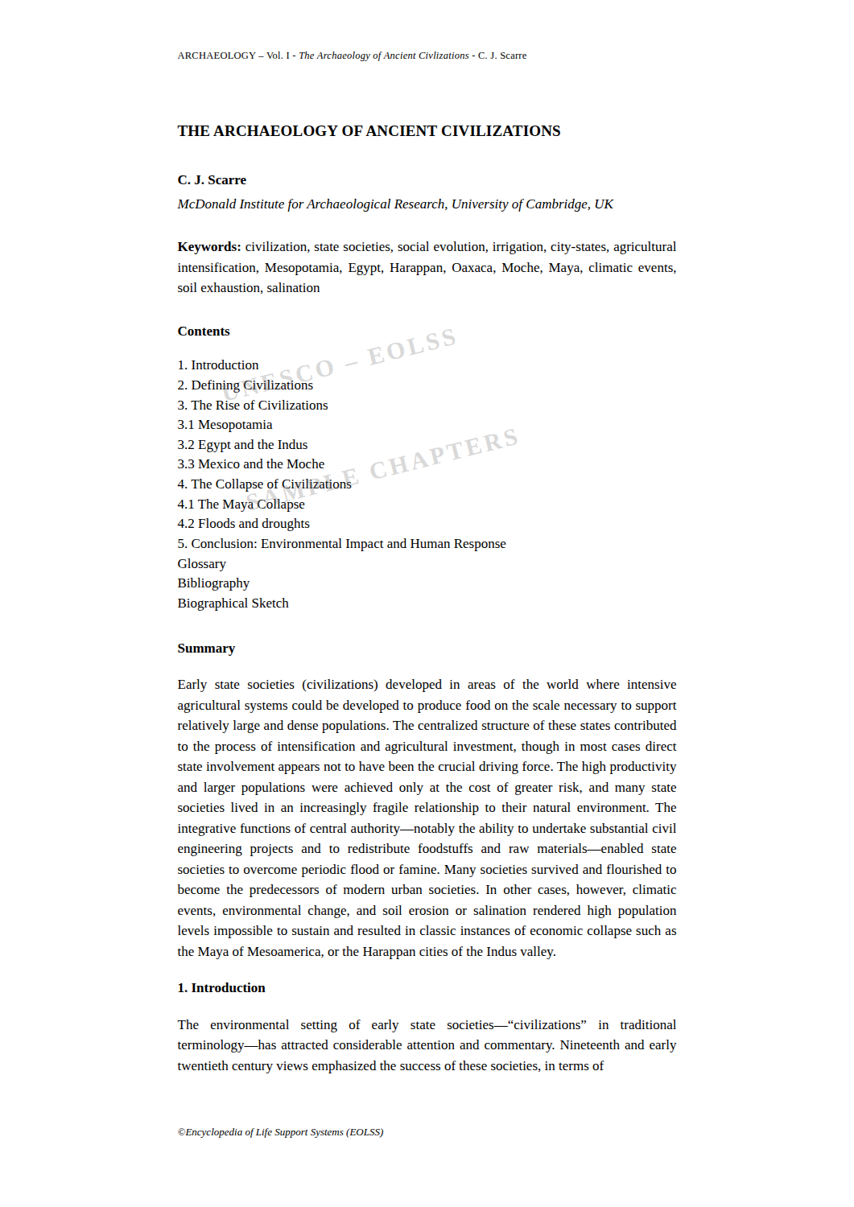ARCHAEOLOGY – Vol. I - The Archaeology of Ancient Civlizations - C. J. Scarre
THE ARCHAEOLOGY OF ANCIENT CIVILIZATIONS
C. J. Scarre
McDonald Institute for Archaeological Research, University of Cambridge, UK
Keywords: civilization, state societies, social evolution, irrigation, city-states, agricultural intensification, Mesopotamia, Egypt, Harappan, Oaxaca, Moche, Maya, climatic events, soil exhaustion, salination
Contents
1. Introduction
2. Defining Civilizations
3. The Rise of Civilizations
3.1 Mesopotamia
3.2 Egypt and the Indus
3.3 Mexico and the Moche
4. The Collapse of Civilizations
4.1 The Maya Collapse
4.2 Floods and droughts
5. Conclusion: Environmental Impact and Human Response
Glossary
Bibliography
Biographical Sketch
Summary
Early state societies (civilizations) developed in areas of the world where intensive agricultural systems could be developed to produce food on the scale necessary to support relatively large and dense populations. The centralized structure of these states contributed to the process of intensification and agricultural investment, though in most cases direct state involvement appears not to have been the crucial driving force. The high productivity and larger populations were achieved only at the cost of greater risk, and many state societies lived in an increasingly fragile relationship to their natural environment. The integrative functions of central authority—notably the ability to undertake substantial civil engineering projects and to redistribute foodstuffs and raw materials—enabled state societies to overcome periodic flood or famine. Many societies survived and flourished to become the predecessors of modern urban societies. In other cases, however, climatic events, environmental change, and soil erosion or salination rendered high population levels impossible to sustain and resulted in classic instances of economic collapse such as the Maya of Mesoamerica, or the Harappan cities of the Indus valley.
1. Introduction
The environmental setting of early state societies—“civilizations” in traditional terminology—has attracted considerable attention and commentary. Nineteenth and early twentieth century views emphasized the success of these societies, in terms of
UNESCO – EOLSS
SAMPLE CHAPTERS
©Encyclopedia of Life Support Systems (EOLSS)